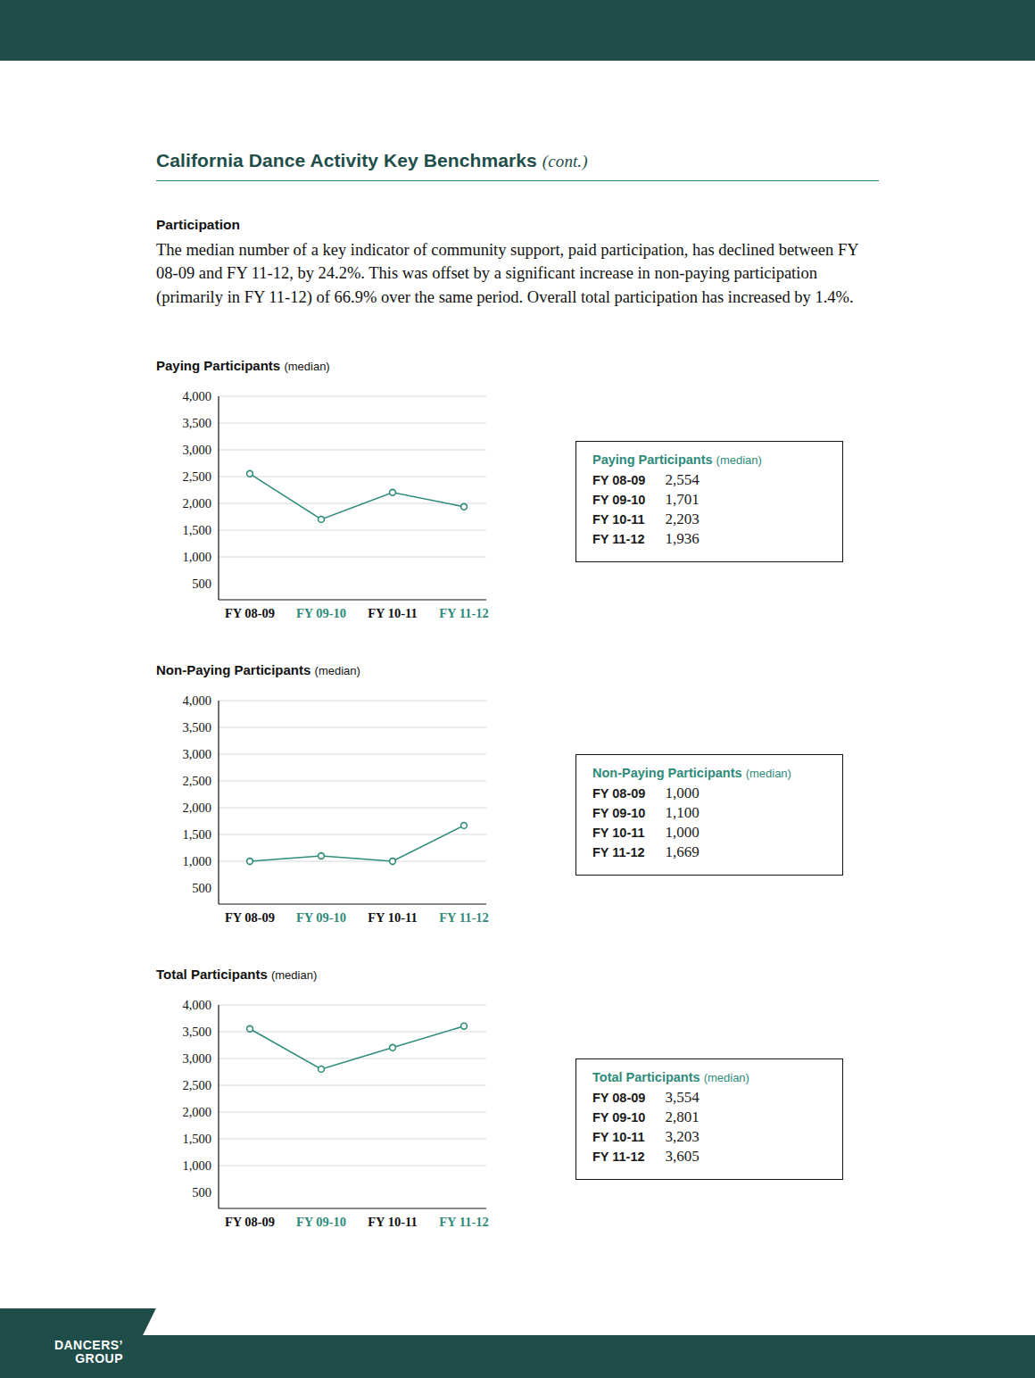California Dance Activity Key Benchmarks (cont.)
Participation
The median number of a key indicator of community support, paid participation, has declined between FY 08-09 and FY 11-12, by 24.2%. This was offset by a significant increase in non-paying participation (primarily in FY 11-12) of 66.9% over the same period. Overall total participation has increased by 1.4%.
Paying Participants (median)
4,000 3,500 3,000 2,500 2,000 1,500 1,000 500 FY 08-09 FY 09-10 FY 10-11 FY 11-12
Paying Participants (median)
| FY 08-09 | 2,554 |
| FY 09-10 | 1,701 |
| FY 10-11 | 2,203 |
| FY 11-12 | 1,936 |
Non-Paying Participants (median)
4,000 3,500 3,000 2,500 2,000 1,500 1,000 500 FY 08-09 FY 09-10 FY 10-11 FY 11-12
Non-Paying Participants (median)
| FY 08-09 | 1,000 |
| FY 09-10 | 1,100 |
| FY 10-11 | 1,000 |
| FY 11-12 | 1,669 |
Total Participants (median)
4,000 3,500 3,000 2,500 2,000 1,500 1,000 500 FY 08-09 FY 09-10 FY 10-11 FY 11-12
Total Participants (median)
| FY 08-09 | 3,554 |
| FY 09-10 | 2,801 |
| FY 10-11 | 3,203 |
| FY 11-12 | 3,605 |
DANCERS’
GROUP
6